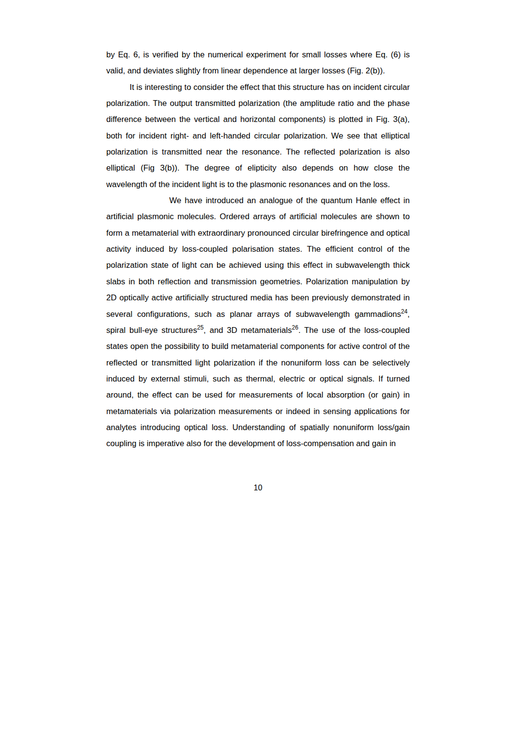by Eq. 6, is verified by the numerical experiment for small losses where Eq. (6) is valid, and deviates slightly from linear dependence at larger losses (Fig. 2(b)).
It is interesting to consider the effect that this structure has on incident circular polarization. The output transmitted polarization (the amplitude ratio and the phase difference between the vertical and horizontal components) is plotted in Fig. 3(a), both for incident right- and left-handed circular polarization. We see that elliptical polarization is transmitted near the resonance. The reflected polarization is also elliptical (Fig 3(b)). The degree of elipticity also depends on how close the wavelength of the incident light is to the plasmonic resonances and on the loss.
We have introduced an analogue of the quantum Hanle effect in artificial plasmonic molecules. Ordered arrays of artificial molecules are shown to form a metamaterial with extraordinary pronounced circular birefringence and optical activity induced by loss-coupled polarisation states. The efficient control of the polarization state of light can be achieved using this effect in subwavelength thick slabs in both reflection and transmission geometries. Polarization manipulation by 2D optically active artificially structured media has been previously demonstrated in several configurations, such as planar arrays of subwavelength gammadions24, spiral bull-eye structures25, and 3D metamaterials26. The use of the loss-coupled states open the possibility to build metamaterial components for active control of the reflected or transmitted light polarization if the nonuniform loss can be selectively induced by external stimuli, such as thermal, electric or optical signals. If turned around, the effect can be used for measurements of local absorption (or gain) in metamaterials via polarization measurements or indeed in sensing applications for analytes introducing optical loss. Understanding of spatially nonuniform loss/gain coupling is imperative also for the development of loss-compensation and gain in
10